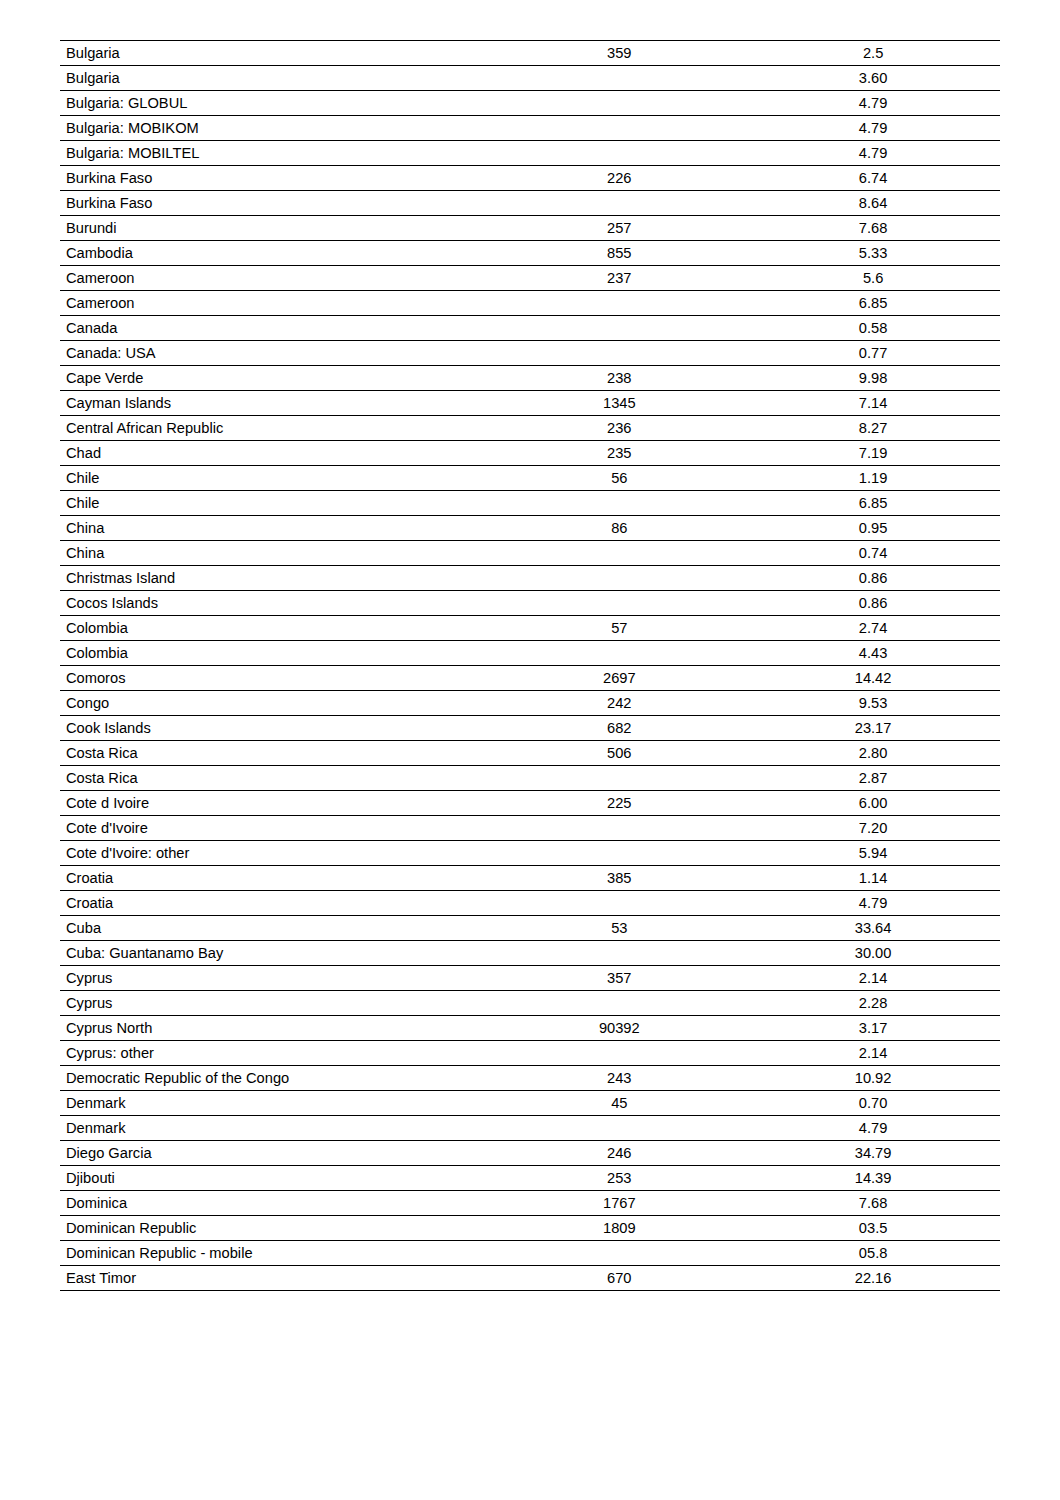| Bulgaria | 359 | 2.5 |
| Bulgaria | | 3.60 |
| Bulgaria: GLOBUL | | 4.79 |
| Bulgaria: MOBIKOM | | 4.79 |
| Bulgaria: MOBILTEL | | 4.79 |
| Burkina Faso | 226 | 6.74 |
| Burkina Faso | | 8.64 |
| Burundi | 257 | 7.68 |
| Cambodia | 855 | 5.33 |
| Cameroon | 237 | 5.6 |
| Cameroon | | 6.85 |
| Canada | | 0.58 |
| Canada: USA | | 0.77 |
| Cape Verde | 238 | 9.98 |
| Cayman Islands | 1345 | 7.14 |
| Central African Republic | 236 | 8.27 |
| Chad | 235 | 7.19 |
| Chile | 56 | 1.19 |
| Chile | | 6.85 |
| China | 86 | 0.95 |
| China | | 0.74 |
| Christmas Island | | 0.86 |
| Cocos Islands | | 0.86 |
| Colombia | 57 | 2.74 |
| Colombia | | 4.43 |
| Comoros | 2697 | 14.42 |
| Congo | 242 | 9.53 |
| Cook Islands | 682 | 23.17 |
| Costa Rica | 506 | 2.80 |
| Costa Rica | | 2.87 |
| Cote d Ivoire | 225 | 6.00 |
| Cote d'Ivoire | | 7.20 |
| Cote d'Ivoire: other | | 5.94 |
| Croatia | 385 | 1.14 |
| Croatia | | 4.79 |
| Cuba | 53 | 33.64 |
| Cuba: Guantanamo Bay | | 30.00 |
| Cyprus | 357 | 2.14 |
| Cyprus | | 2.28 |
| Cyprus North | 90392 | 3.17 |
| Cyprus: other | | 2.14 |
| Democratic Republic of the Congo | 243 | 10.92 |
| Denmark | 45 | 0.70 |
| Denmark | | 4.79 |
| Diego Garcia | 246 | 34.79 |
| Djibouti | 253 | 14.39 |
| Dominica | 1767 | 7.68 |
| Dominican Republic | 1809 | 03.5 |
| Dominican Republic - mobile | | 05.8 |
| East Timor | 670 | 22.16 |